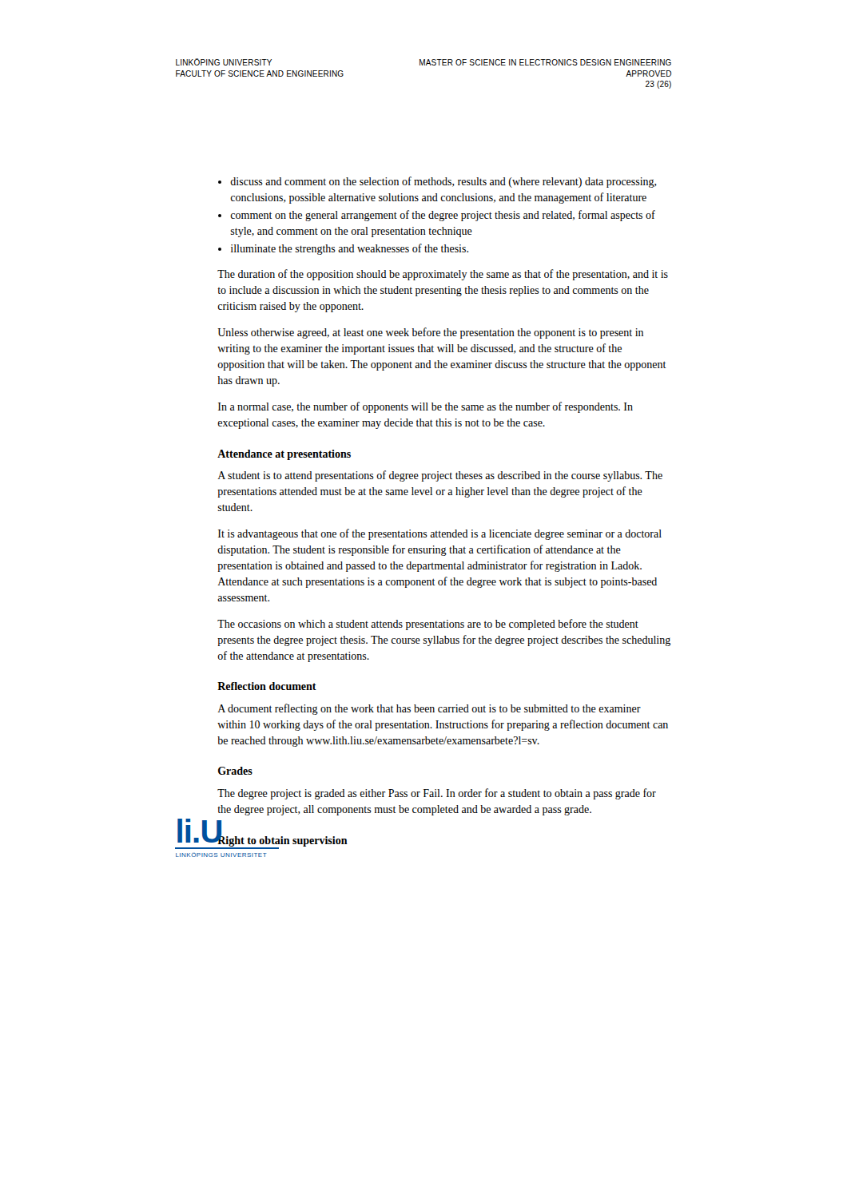Linköping University
Faculty of Science and Engineering
Master of Science in Electronics Design Engineering
Approved
23 (26)
discuss and comment on the selection of methods, results and (where relevant) data processing, conclusions, possible alternative solutions and conclusions, and the management of literature
comment on the general arrangement of the degree project thesis and related, formal aspects of style, and comment on the oral presentation technique
illuminate the strengths and weaknesses of the thesis.
The duration of the opposition should be approximately the same as that of the presentation, and it is to include a discussion in which the student presenting the thesis replies to and comments on the criticism raised by the opponent.
Unless otherwise agreed, at least one week before the presentation the opponent is to present in writing to the examiner the important issues that will be discussed, and the structure of the opposition that will be taken. The opponent and the examiner discuss the structure that the opponent has drawn up.
In a normal case, the number of opponents will be the same as the number of respondents. In exceptional cases, the examiner may decide that this is not to be the case.
Attendance at presentations
A student is to attend presentations of degree project theses as described in the course syllabus. The presentations attended must be at the same level or a higher level than the degree project of the student.
It is advantageous that one of the presentations attended is a licenciate degree seminar or a doctoral disputation. The student is responsible for ensuring that a certification of attendance at the presentation is obtained and passed to the departmental administrator for registration in Ladok. Attendance at such presentations is a component of the degree work that is subject to points-based assessment.
The occasions on which a student attends presentations are to be completed before the student presents the degree project thesis. The course syllabus for the degree project describes the scheduling of the attendance at presentations.
Reflection document
A document reflecting on the work that has been carried out is to be submitted to the examiner within 10 working days of the oral presentation. Instructions for preparing a reflection document can be reached through www.lith.liu.se/examensarbete/examensarbete?l=sv.
Grades
The degree project is graded as either Pass or Fail. In order for a student to obtain a pass grade for the degree project, all components must be completed and be awarded a pass grade.
Right to obtain supervision
li.U
LINKÖPINGS UNIVERSITET